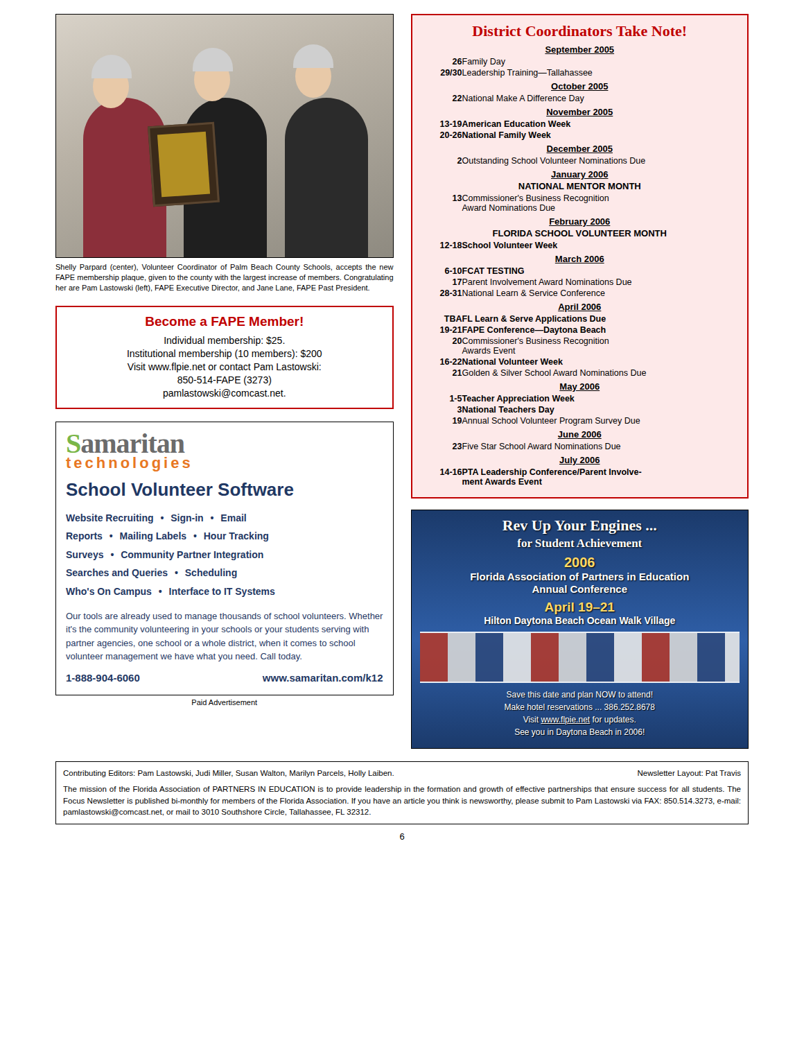Shelly Parpard (center), Volunteer Coordinator of Palm Beach County Schools, accepts the new FAPE membership plaque, given to the county with the largest increase of members. Congratulating her are Pam Lastowski (left), FAPE Executive Director, and Jane Lane, FAPE Past President.
Become a FAPE Member!
Individual membership: $25.
Institutional membership (10 members): $200
Visit www.flpie.net or contact Pam Lastowski:
850-514-FAPE (3273)
pamlastowski@comcast.net.
Samaritan
technologies
School Volunteer Software
Website Recruiting • Sign-in • Email
Reports • Mailing Labels • Hour Tracking
Surveys • Community Partner Integration
Searches and Queries • Scheduling
Who's On Campus • Interface to IT Systems
Our tools are already used to manage thousands of school volunteers. Whether it's the community volunteering in your schools or your students serving with partner agencies, one school or a whole district, when it comes to school volunteer management we have what you need. Call today.
1-888-904-6060 www.samaritan.com/k12
Paid Advertisement
District Coordinators Take Note!
September 2005
| 26 | Family Day |
| 29/30 | Leadership Training—Tallahassee |
October 2005
| 22 | National Make A Difference Day |
November 2005
| 13-19 | American Education Week |
| 20-26 | National Family Week |
December 2005
| 2 | Outstanding School Volunteer Nominations Due |
January 2006
NATIONAL MENTOR MONTH
| 13 | Commissioner's Business Recognition Award Nominations Due |
February 2006
FLORIDA SCHOOL VOLUNTEER MONTH
| 12-18 | School Volunteer Week |
March 2006
| 6-10 | FCAT TESTING |
| 17 | Parent Involvement Award Nominations Due |
| 28-31 | National Learn & Service Conference |
April 2006
| TBA | FL Learn & Serve Applications Due |
| 19-21 | FAPE Conference—Daytona Beach |
| 20 | Commissioner's Business Recognition Awards Event |
| 16-22 | National Volunteer Week |
| 21 | Golden & Silver School Award Nominations Due |
May 2006
| 1-5 | Teacher Appreciation Week |
| 3 | National Teachers Day |
| 19 | Annual School Volunteer Program Survey Due |
June 2006
| 23 | Five Star School Award Nominations Due |
July 2006
| 14-16 | PTA Leadership Conference/Parent Involve- ment Awards Event |
Rev Up Your Engines ...
for Student Achievement
2006
Florida Association of Partners in Education
Annual Conference
April 19–21
Hilton Daytona Beach Ocean Walk Village
Save this date and plan NOW to attend!
Make hotel reservations ... 386.252.8678
Visit www.flpie.net for updates.
See you in Daytona Beach in 2006!
Contributing Editors: Pam Lastowski, Judi Miller, Susan Walton, Marilyn Parcels, Holly Laiben.
Newsletter Layout: Pat Travis
The mission of the Florida Association of PARTNERS IN EDUCATION is to provide leadership in the formation and growth of effective partnerships that ensure success for all students. The Focus Newsletter is published bi-monthly for members of the Florida Association. If you have an article you think is newsworthy, please submit to Pam Lastowski via FAX: 850.514.3273, e-mail: pamlastowski@comcast.net, or mail to 3010 Southshore Circle, Tallahassee, FL 32312.
6